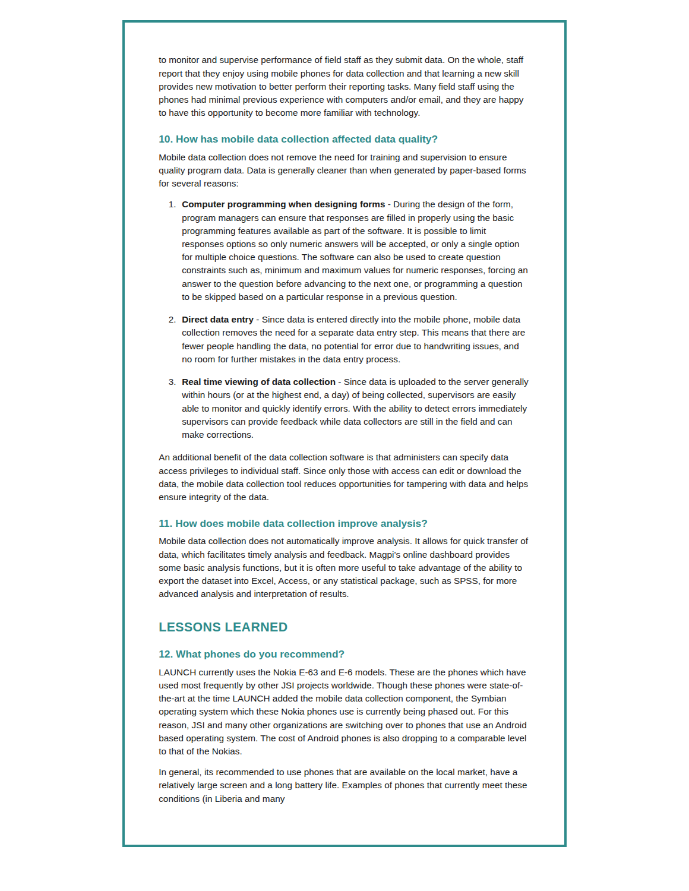to monitor and supervise performance of field staff as they submit data. On the whole, staff report that they enjoy using mobile phones for data collection and that learning a new skill provides new motivation to better perform their reporting tasks. Many field staff using the phones had minimal previous experience with computers and/or email, and they are happy to have this opportunity to become more familiar with technology.
10. How has mobile data collection affected data quality?
Mobile data collection does not remove the need for training and supervision to ensure quality program data. Data is generally cleaner than when generated by paper-based forms for several reasons:
Computer programming when designing forms - During the design of the form, program managers can ensure that responses are filled in properly using the basic programming features available as part of the software. It is possible to limit responses options so only numeric answers will be accepted, or only a single option for multiple choice questions. The software can also be used to create question constraints such as, minimum and maximum values for numeric responses, forcing an answer to the question before advancing to the next one, or programming a question to be skipped based on a particular response in a previous question.
Direct data entry - Since data is entered directly into the mobile phone, mobile data collection removes the need for a separate data entry step. This means that there are fewer people handling the data, no potential for error due to handwriting issues, and no room for further mistakes in the data entry process.
Real time viewing of data collection - Since data is uploaded to the server generally within hours (or at the highest end, a day) of being collected, supervisors are easily able to monitor and quickly identify errors. With the ability to detect errors immediately supervisors can provide feedback while data collectors are still in the field and can make corrections.
An additional benefit of the data collection software is that administers can specify data access privileges to individual staff. Since only those with access can edit or download the data, the mobile data collection tool reduces opportunities for tampering with data and helps ensure integrity of the data.
11. How does mobile data collection improve analysis?
Mobile data collection does not automatically improve analysis. It allows for quick transfer of data, which facilitates timely analysis and feedback. Magpi’s online dashboard provides some basic analysis functions, but it is often more useful to take advantage of the ability to export the dataset into Excel, Access, or any statistical package, such as SPSS, for more advanced analysis and interpretation of results.
LESSONS LEARNED
12. What phones do you recommend?
LAUNCH currently uses the Nokia E-63 and E-6 models. These are the phones which have used most frequently by other JSI projects worldwide. Though these phones were state-of-the-art at the time LAUNCH added the mobile data collection component, the Symbian operating system which these Nokia phones use is currently being phased out. For this reason, JSI and many other organizations are switching over to phones that use an Android based operating system. The cost of Android phones is also dropping to a comparable level to that of the Nokias.
In general, its recommended to use phones that are available on the local market, have a relatively large screen and a long battery life. Examples of phones that currently meet these conditions (in Liberia and many